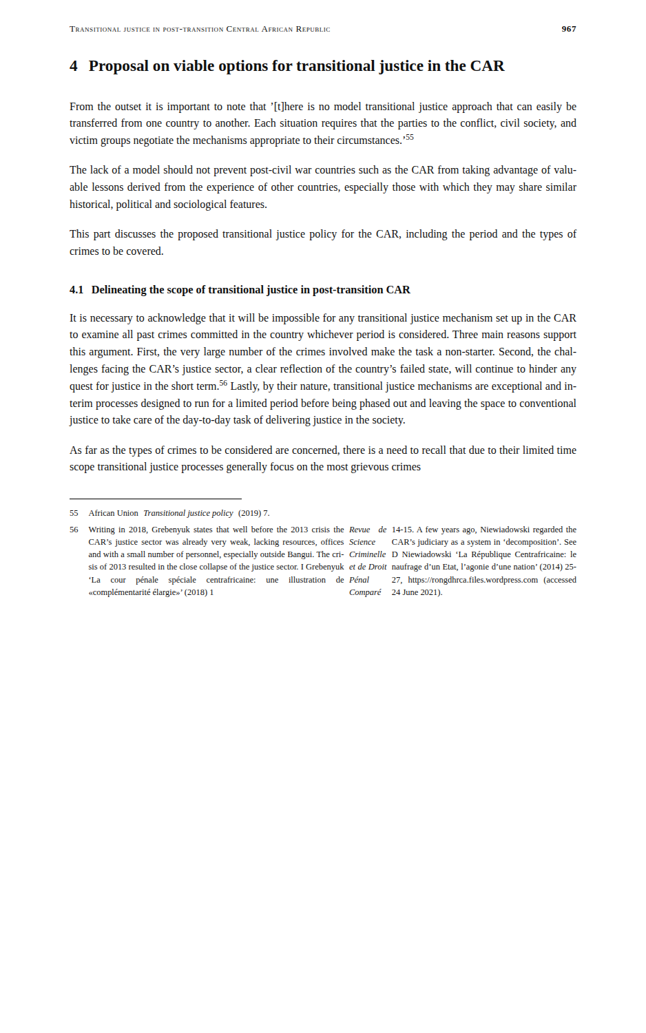Transitional justice in post-transition Central African Republic 967
4 Proposal on viable options for transitional justice in the CAR
From the outset it is important to note that ’[t]here is no model transitional justice approach that can easily be transferred from one country to another. Each situation requires that the parties to the conflict, civil society, and victim groups negotiate the mechanisms appropriate to their circumstances.’55
The lack of a model should not prevent post-civil war countries such as the CAR from taking advantage of valuable lessons derived from the experience of other countries, especially those with which they may share similar historical, political and sociological features.
This part discusses the proposed transitional justice policy for the CAR, including the period and the types of crimes to be covered.
4.1 Delineating the scope of transitional justice in post-transition CAR
It is necessary to acknowledge that it will be impossible for any transitional justice mechanism set up in the CAR to examine all past crimes committed in the country whichever period is considered. Three main reasons support this argument. First, the very large number of the crimes involved make the task a non-starter. Second, the challenges facing the CAR’s justice sector, a clear reflection of the country’s failed state, will continue to hinder any quest for justice in the short term.56 Lastly, by their nature, transitional justice mechanisms are exceptional and interim processes designed to run for a limited period before being phased out and leaving the space to conventional justice to take care of the day-to-day task of delivering justice in the society.
As far as the types of crimes to be considered are concerned, there is a need to recall that due to their limited time scope transitional justice processes generally focus on the most grievous crimes
African Union Transitional justice policy (2019) 7.
Writing in 2018, Grebenyuk states that well before the 2013 crisis the CAR’s justice sector was already very weak, lacking resources, offices and with a small number of personnel, especially outside Bangui. The crisis of 2013 resulted in the close collapse of the justice sector. I Grebenyuk ‘La cour pénale spéciale centrafricaine: une illustration de «complémentarité élargie»’ (2018) 1 Revue de Science Criminelle et de Droit Pénal Comparé 14-15. A few years ago, Niewiadowski regarded the CAR’s judiciary as a system in ‘decomposition’. See D Niewiadowski ‘La République Centrafricaine: le naufrage d’un Etat, l’agonie d’une nation’ (2014) 25-27, https://rongdhrca.files.wordpress.com (accessed 24 June 2021).